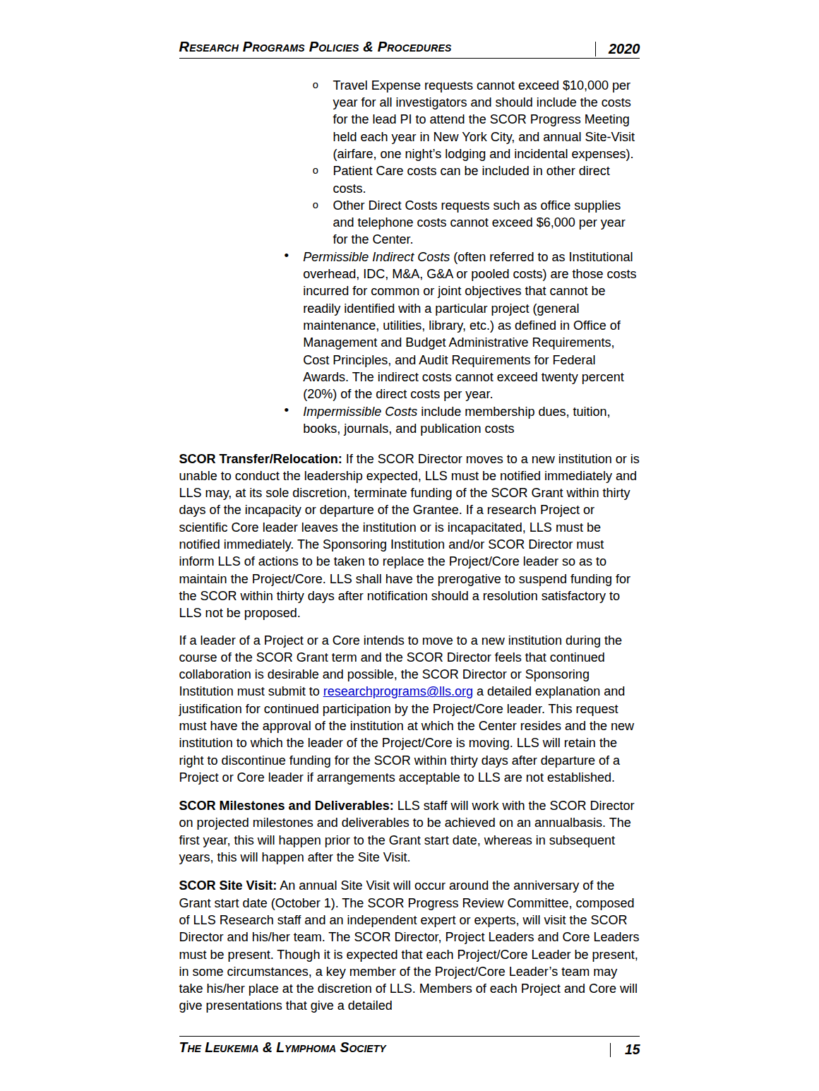Research Programs Policies & Procedures
2020
Travel Expense requests cannot exceed $10,000 per year for all investigators and should include the costs for the lead PI to attend the SCOR Progress Meeting held each year in New York City, and annual Site-Visit (airfare, one night’s lodging and incidental expenses).
Patient Care costs can be included in other direct costs.
Other Direct Costs requests such as office supplies and telephone costs cannot exceed $6,000 per year for the Center.
Permissible Indirect Costs (often referred to as Institutional overhead, IDC, M&A, G&A or pooled costs) are those costs incurred for common or joint objectives that cannot be readily identified with a particular project (general maintenance, utilities, library, etc.) as defined in Office of Management and Budget Administrative Requirements, Cost Principles, and Audit Requirements for Federal Awards. The indirect costs cannot exceed twenty percent (20%) of the direct costs per year.
Impermissible Costs include membership dues, tuition, books, journals, and publication costs
SCOR Transfer/Relocation: If the SCOR Director moves to a new institution or is unable to conduct the leadership expected, LLS must be notified immediately and LLS may, at its sole discretion, terminate funding of the SCOR Grant within thirty days of the incapacity or departure of the Grantee. If a research Project or scientific Core leader leaves the institution or is incapacitated, LLS must be notified immediately. The Sponsoring Institution and/or SCOR Director must inform LLS of actions to be taken to replace the Project/Core leader so as to maintain the Project/Core. LLS shall have the prerogative to suspend funding for the SCOR within thirty days after notification should a resolution satisfactory to LLS not be proposed.
If a leader of a Project or a Core intends to move to a new institution during the course of the SCOR Grant term and the SCOR Director feels that continued collaboration is desirable and possible, the SCOR Director or Sponsoring Institution must submit to researchprograms@lls.org a detailed explanation and justification for continued participation by the Project/Core leader. This request must have the approval of the institution at which the Center resides and the new institution to which the leader of the Project/Core is moving. LLS will retain the right to discontinue funding for the SCOR within thirty days after departure of a Project or Core leader if arrangements acceptable to LLS are not established.
SCOR Milestones and Deliverables: LLS staff will work with the SCOR Director on projected milestones and deliverables to be achieved on an annualbasis. The first year, this will happen prior to the Grant start date, whereas in subsequent years, this will happen after the Site Visit.
SCOR Site Visit: An annual Site Visit will occur around the anniversary of the Grant start date (October 1). The SCOR Progress Review Committee, composed of LLS Research staff and an independent expert or experts, will visit the SCOR Director and his/her team. The SCOR Director, Project Leaders and Core Leaders must be present. Though it is expected that each Project/Core Leader be present, in some circumstances, a key member of the Project/Core Leader’s team may take his/her place at the discretion of LLS. Members of each Project and Core will give presentations that give a detailed
The Leukemia & Lymphoma Society
15